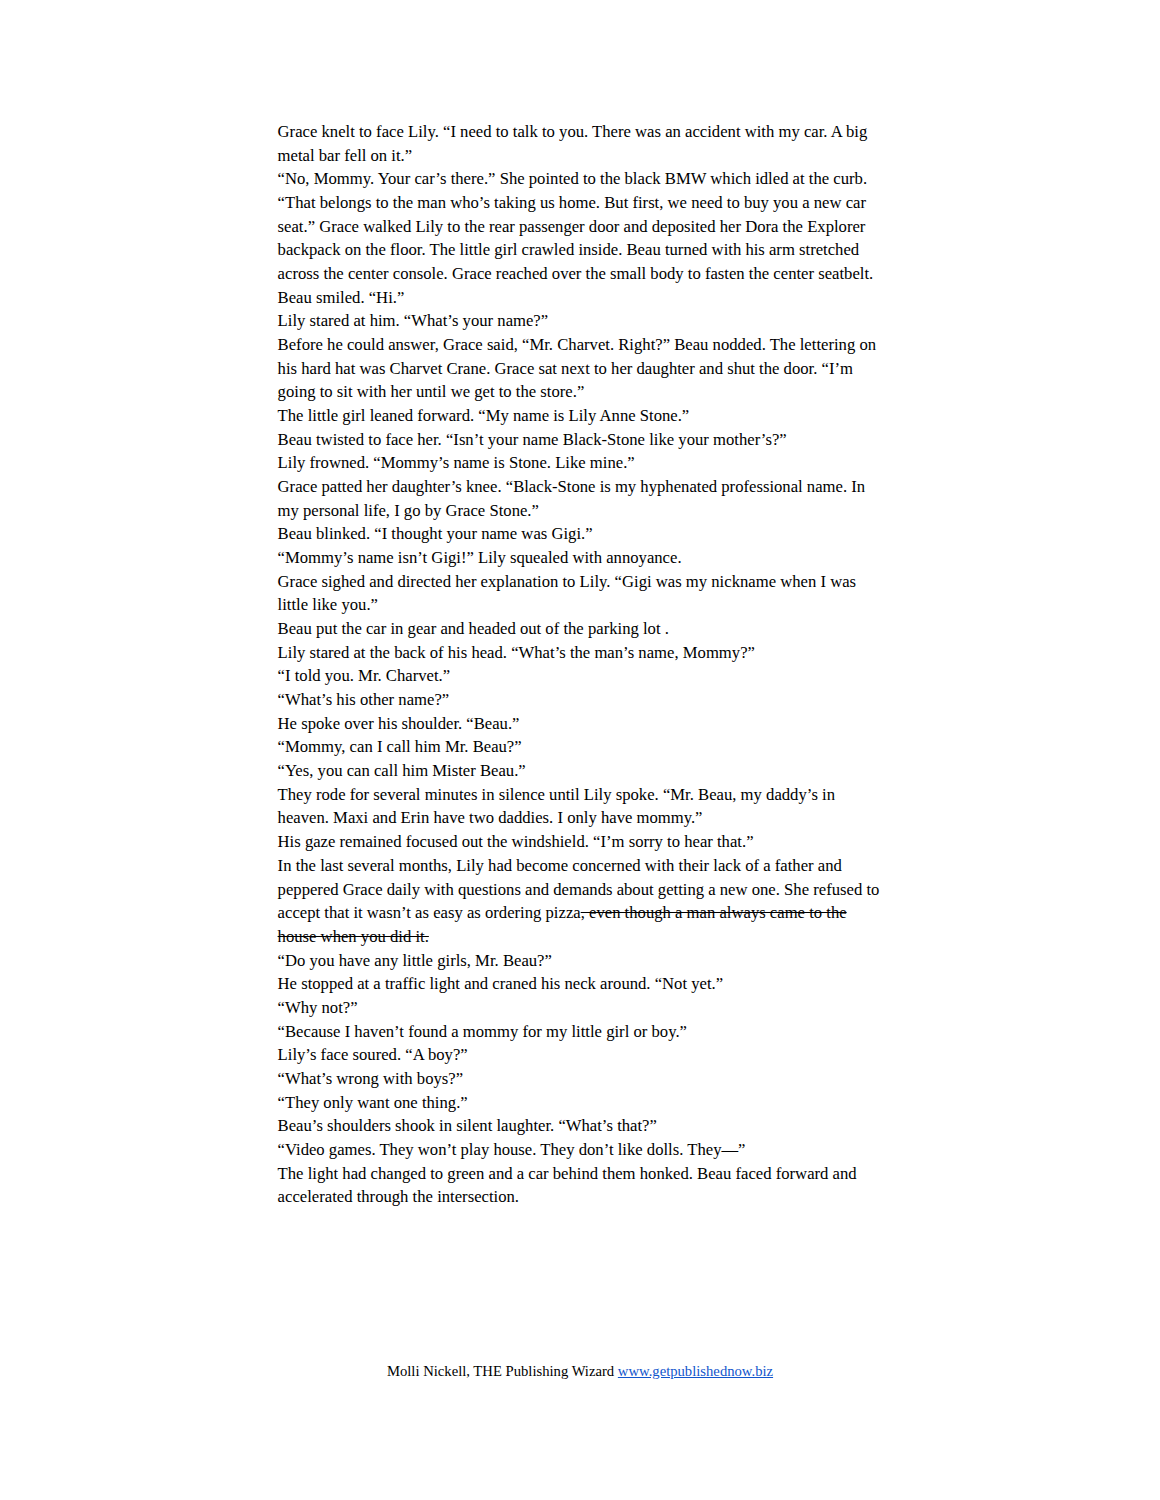Grace knelt to face Lily. “I need to talk to you. There was an accident with my car. A big metal bar fell on it.”
“No, Mommy. Your car’s there.” She pointed to the black BMW which idled at the curb.
“That belongs to the man who’s taking us home. But first, we need to buy you a new car seat.” Grace walked Lily to the rear passenger door and deposited her Dora the Explorer backpack on the floor. The little girl crawled inside. Beau turned with his arm stretched across the center console. Grace reached over the small body to fasten the center seatbelt.
Beau smiled. “Hi.”
Lily stared at him. “What’s your name?”
Before he could answer, Grace said, “Mr. Charvet. Right?” Beau nodded. The lettering on his hard hat was Charvet Crane. Grace sat next to her daughter and shut the door. “I’m going to sit with her until we get to the store.”
The little girl leaned forward. “My name is Lily Anne Stone.”
Beau twisted to face her. “Isn’t your name Black-Stone like your mother’s?”
Lily frowned. “Mommy’s name is Stone. Like mine.”
Grace patted her daughter’s knee. “Black-Stone is my hyphenated professional name. In my personal life, I go by Grace Stone.”
Beau blinked. “I thought your name was Gigi.”
“Mommy’s name isn’t Gigi!” Lily squealed with annoyance.
Grace sighed and directed her explanation to Lily. “Gigi was my nickname when I was little like you.”
Beau put the car in gear and headed out of the parking lot .
Lily stared at the back of his head. “What’s the man’s name, Mommy?”
“I told you. Mr. Charvet.”
“What’s his other name?”
He spoke over his shoulder. “Beau.”
“Mommy, can I call him Mr. Beau?”
“Yes, you can call him Mister Beau.”
They rode for several minutes in silence until Lily spoke. “Mr. Beau, my daddy’s in heaven. Maxi and Erin have two daddies. I only have mommy.”
His gaze remained focused out the windshield. “I’m sorry to hear that.”
In the last several months, Lily had become concerned with their lack of a father and peppered Grace daily with questions and demands about getting a new one. She refused to accept that it wasn’t as easy as ordering pizza, even though a man always came to the house when you did it.
“Do you have any little girls, Mr. Beau?”
He stopped at a traffic light and craned his neck around. “Not yet.”
“Why not?”
“Because I haven’t found a mommy for my little girl or boy.”
Lily’s face soured. “A boy?”
“What’s wrong with boys?”
“They only want one thing.”
Beau’s shoulders shook in silent laughter. “What’s that?”
“Video games. They won’t play house. They don’t like dolls. They—”
The light had changed to green and a car behind them honked. Beau faced forward and accelerated through the intersection.
Molli Nickell, THE Publishing Wizard www.getpublishednow.biz